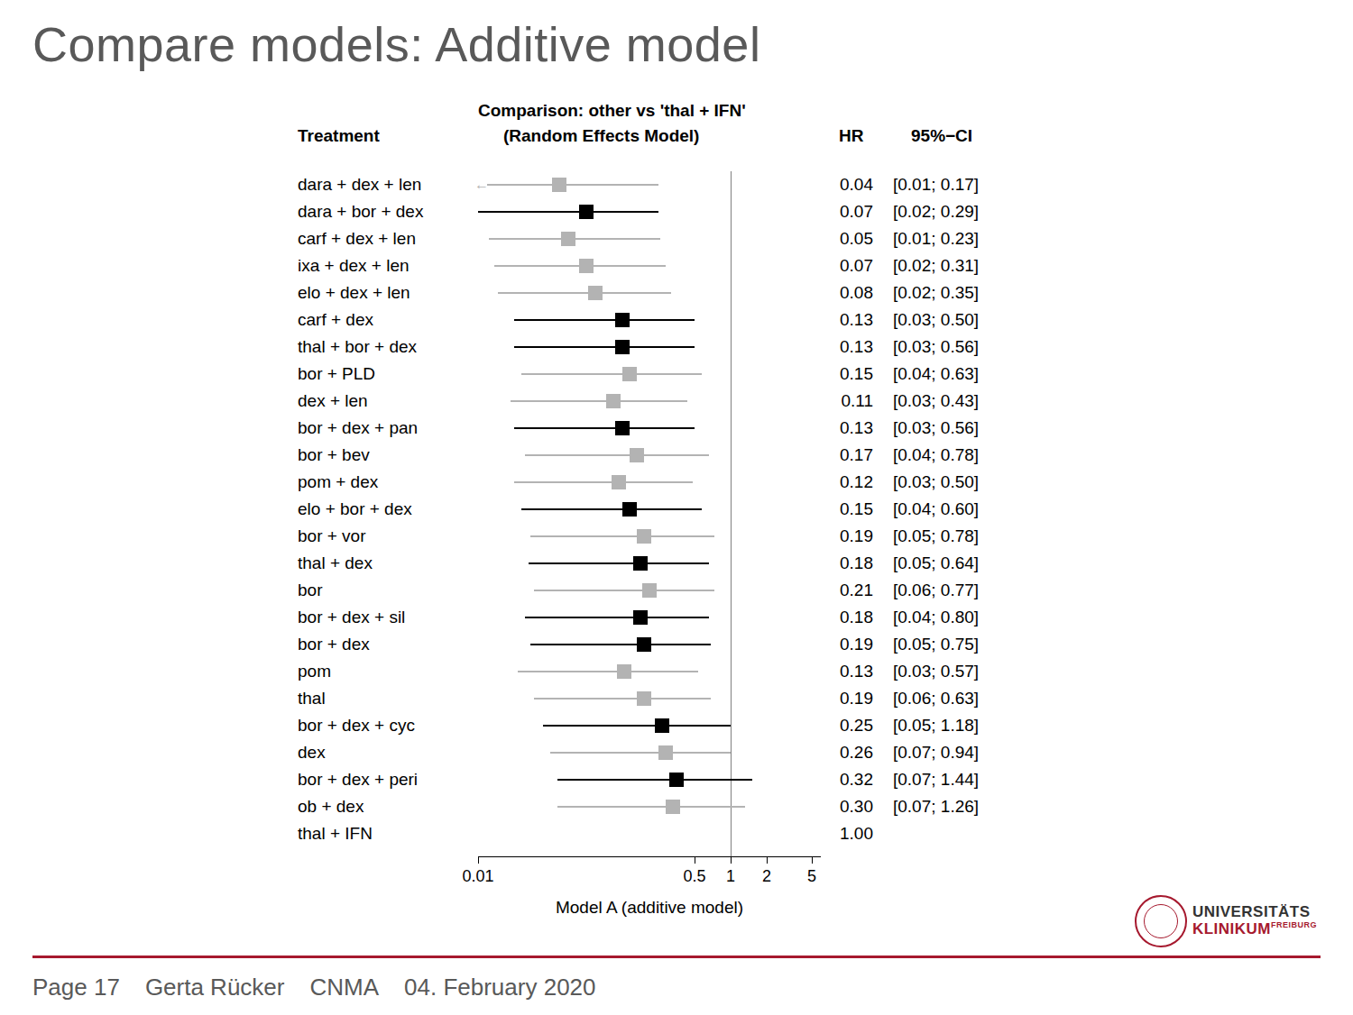Compare models: Additive model
Comparison: other vs 'thal + IFN'
Treatment
(Random Effects Model)
HR
95%−CI
0.01
0.5
1
2
5
Model A (additive model)
dara + dex + len
←
0.04 [0.01; 0.17]
dara + bor + dex
0.07 [0.02; 0.29]
carf + dex + len
0.05 [0.01; 0.23]
ixa + dex + len
0.07 [0.02; 0.31]
elo + dex + len
0.08 [0.02; 0.35]
carf + dex
0.13 [0.03; 0.50]
thal + bor + dex
0.13 [0.03; 0.56]
bor + PLD
0.15 [0.04; 0.63]
dex + len
0.11 [0.03; 0.43]
bor + dex + pan
0.13 [0.03; 0.56]
bor + bev
0.17 [0.04; 0.78]
pom + dex
0.12 [0.03; 0.50]
elo + bor + dex
0.15 [0.04; 0.60]
bor + vor
0.19 [0.05; 0.78]
thal + dex
0.18 [0.05; 0.64]
bor
0.21 [0.06; 0.77]
bor + dex + sil
0.18 [0.04; 0.80]
bor + dex
0.19 [0.05; 0.75]
pom
0.13 [0.03; 0.57]
thal
0.19 [0.06; 0.63]
bor + dex + cyc
0.25 [0.05; 1.18]
dex
0.26 [0.07; 0.94]
bor + dex + peri
0.32 [0.07; 1.44]
ob + dex
0.30 [0.07; 1.26]
thal + IFN 1.00
UNIVERSITÄTS
KLINIKUMFREIBURG
Page 17 Gerta Rücker CNMA 04. February 2020